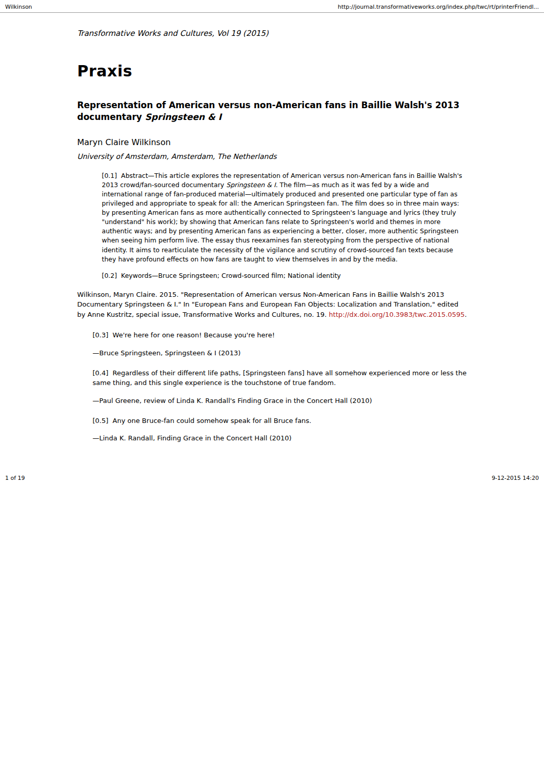Wilkinson
http://journal.transformativeworks.org/index.php/twc/rt/printerFriendl...
Transformative Works and Cultures, Vol 19 (2015)
Praxis
Representation of American versus non-American fans in Baillie Walsh's 2013 documentary Springsteen & I
Maryn Claire Wilkinson
University of Amsterdam, Amsterdam, The Netherlands
[0.1] Abstract—This article explores the representation of American versus non-American fans in Baillie Walsh's 2013 crowd/fan-sourced documentary Springsteen & I. The film—as much as it was fed by a wide and international range of fan-produced material—ultimately produced and presented one particular type of fan as privileged and appropriate to speak for all: the American Springsteen fan. The film does so in three main ways: by presenting American fans as more authentically connected to Springsteen's language and lyrics (they truly "understand" his work); by showing that American fans relate to Springsteen's world and themes in more authentic ways; and by presenting American fans as experiencing a better, closer, more authentic Springsteen when seeing him perform live. The essay thus reexamines fan stereotyping from the perspective of national identity. It aims to rearticulate the necessity of the vigilance and scrutiny of crowd-sourced fan texts because they have profound effects on how fans are taught to view themselves in and by the media.
[0.2] Keywords—Bruce Springsteen; Crowd-sourced film; National identity
Wilkinson, Maryn Claire. 2015. "Representation of American versus Non-American Fans in Baillie Walsh's 2013 Documentary Springsteen & I." In "European Fans and European Fan Objects: Localization and Translation," edited by Anne Kustritz, special issue, Transformative Works and Cultures, no. 19. http://dx.doi.org/10.3983/twc.2015.0595.
[0.3] We're here for one reason! Because you're here!
—Bruce Springsteen, Springsteen & I (2013)
[0.4] Regardless of their different life paths, [Springsteen fans] have all somehow experienced more or less the same thing, and this single experience is the touchstone of true fandom.
—Paul Greene, review of Linda K. Randall's Finding Grace in the Concert Hall (2010)
[0.5] Any one Bruce-fan could somehow speak for all Bruce fans.
—Linda K. Randall, Finding Grace in the Concert Hall (2010)
1 of 19
9-12-2015 14:20